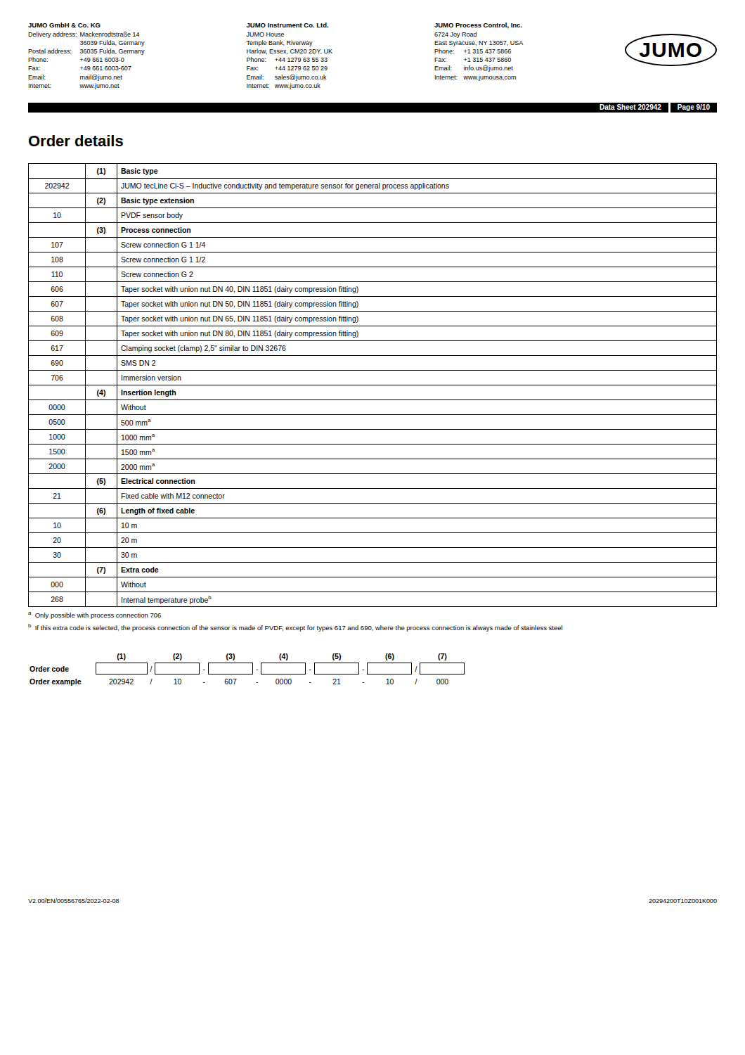JUMO GmbH & Co. KG
| Delivery address: | Mackenrodtstraße 14 |
| | 36039 Fulda, Germany |
| Postal address: | 36035 Fulda, Germany |
| Phone: | +49 661 6003-0 |
| Fax: | +49 661 6003-607 |
| Email: | mail@jumo.net |
| Internet: | www.jumo.net |
JUMO Instrument Co. Ltd.
| JUMO House |
| Temple Bank, Riverway |
| Harlow, Essex, CM20 2DY, UK |
| Phone: | +44 1279 63 55 33 |
| Fax: | +44 1279 62 50 29 |
| Email: | sales@jumo.co.uk |
| Internet: | www.jumo.co.uk |
JUMO Process Control, Inc.
| 6724 Joy Road |
| East Syracuse, NY 13057, USA |
| Phone: | +1 315 437 5866 |
| Fax: | +1 315 437 5860 |
| Email: | info.us@jumo.net |
| Internet: | www.jumousa.com |
JUMO
Data Sheet 202942
Page 9/10
Order details
| | (1) | Basic type |
| 202942 | | JUMO tecLine Ci-S – Inductive conductivity and temperature sensor for general process applications |
| | (2) | Basic type extension |
| 10 | | PVDF sensor body |
| | (3) | Process connection |
| 107 | | Screw connection G 1 1/4 |
| 108 | | Screw connection G 1 1/2 |
| 110 | | Screw connection G 2 |
| 606 | | Taper socket with union nut DN 40, DIN 11851 (dairy compression fitting) |
| 607 | | Taper socket with union nut DN 50, DIN 11851 (dairy compression fitting) |
| 608 | | Taper socket with union nut DN 65, DIN 11851 (dairy compression fitting) |
| 609 | | Taper socket with union nut DN 80, DIN 11851 (dairy compression fitting) |
| 617 | | Clamping socket (clamp) 2,5" similar to DIN 32676 |
| 690 | | SMS DN 2 |
| 706 | | Immersion version |
| | (4) | Insertion length |
| 0000 | | Without |
| 0500 | | 500 mm a |
| 1000 | | 1000 mm a |
| 1500 | | 1500 mm a |
| 2000 | | 2000 mm a |
| | (5) | Electrical connection |
| 21 | | Fixed cable with M12 connector |
| | (6) | Length of fixed cable |
| 10 | | 10 m |
| 20 | | 20 m |
| 30 | | 30 m |
| | (7) | Extra code |
| 000 | | Without |
| 268 | | Internal temperature probe b |
a Only possible with process connection 706
b If this extra code is selected, the process connection of the sensor is made of PVDF, except for types 617 and 690, where the process connection is always made of stainless steel
| | (1) | | (2) | | (3) | | (4) | | (5) | | (6) | | (7) |
| Order code | | / | | - | | - | | - | | - | | / | |
| Order example | 202942 | / | 10 | - | 607 | - | 0000 | - | 21 | - | 10 | / | 000 |
V2.00/EN/00556765/2022-02-08
20294200T10Z001K000